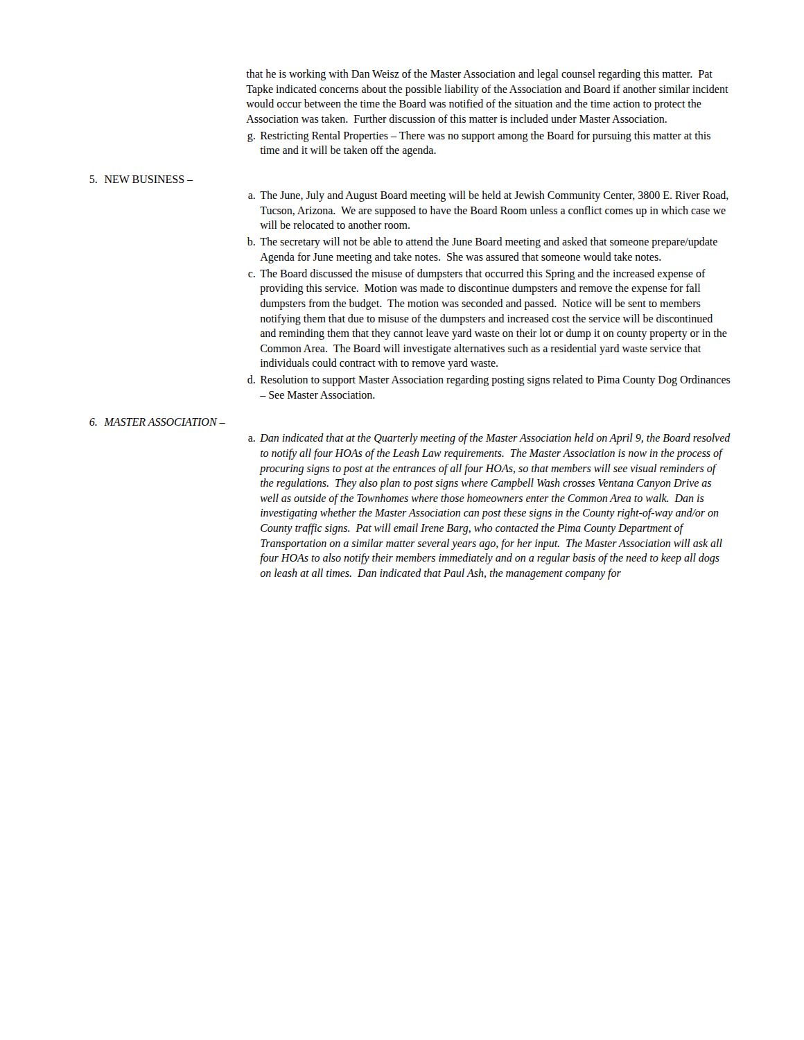that he is working with Dan Weisz of the Master Association and legal counsel regarding this matter. Pat Tapke indicated concerns about the possible liability of the Association and Board if another similar incident would occur between the time the Board was notified of the situation and the time action to protect the Association was taken. Further discussion of this matter is included under Master Association.
Restricting Rental Properties – There was no support among the Board for pursuing this matter at this time and it will be taken off the agenda.
5. NEW BUSINESS –
The June, July and August Board meeting will be held at Jewish Community Center, 3800 E. River Road, Tucson, Arizona. We are supposed to have the Board Room unless a conflict comes up in which case we will be relocated to another room.
The secretary will not be able to attend the June Board meeting and asked that someone prepare/update Agenda for June meeting and take notes. She was assured that someone would take notes.
The Board discussed the misuse of dumpsters that occurred this Spring and the increased expense of providing this service. Motion was made to discontinue dumpsters and remove the expense for fall dumpsters from the budget. The motion was seconded and passed. Notice will be sent to members notifying them that due to misuse of the dumpsters and increased cost the service will be discontinued and reminding them that they cannot leave yard waste on their lot or dump it on county property or in the Common Area. The Board will investigate alternatives such as a residential yard waste service that individuals could contract with to remove yard waste.
Resolution to support Master Association regarding posting signs related to Pima County Dog Ordinances – See Master Association.
6. MASTER ASSOCIATION –
Dan indicated that at the Quarterly meeting of the Master Association held on April 9, the Board resolved to notify all four HOAs of the Leash Law requirements. The Master Association is now in the process of procuring signs to post at the entrances of all four HOAs, so that members will see visual reminders of the regulations. They also plan to post signs where Campbell Wash crosses Ventana Canyon Drive as well as outside of the Townhomes where those homeowners enter the Common Area to walk. Dan is investigating whether the Master Association can post these signs in the County right-of-way and/or on County traffic signs. Pat will email Irene Barg, who contacted the Pima County Department of Transportation on a similar matter several years ago, for her input. The Master Association will ask all four HOAs to also notify their members immediately and on a regular basis of the need to keep all dogs on leash at all times. Dan indicated that Paul Ash, the management company for